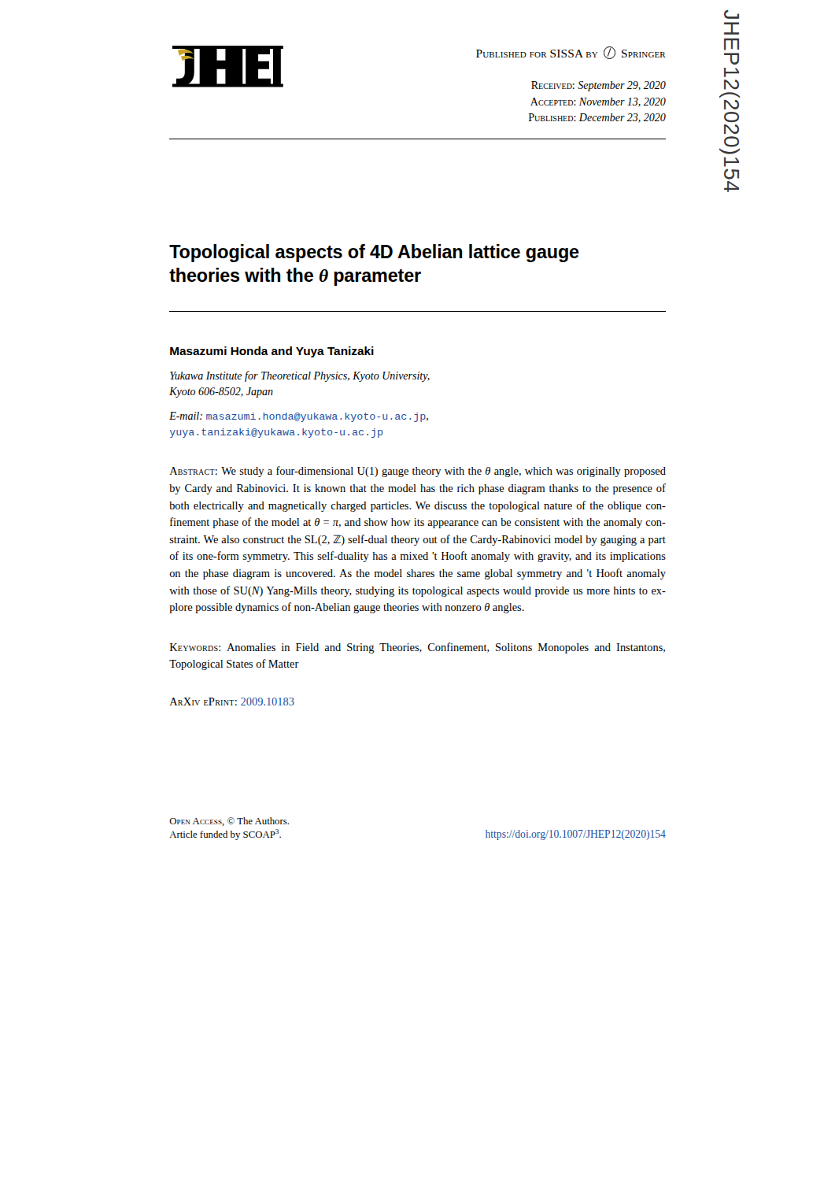JHEP12(2020)154
Published for SISSA by Springer
Received: September 29, 2020
Accepted: November 13, 2020
Published: December 23, 2020
Topological aspects of 4D Abelian lattice gauge
theories with the θ parameter
Masazumi Honda and Yuya Tanizaki
Yukawa Institute for Theoretical Physics, Kyoto University,
Kyoto 606-8502, Japan
E-mail: masazumi.honda@yukawa.kyoto-u.ac.jp,
yuya.tanizaki@yukawa.kyoto-u.ac.jp
Abstract: We study a four-dimensional U(1) gauge theory with the θ angle, which was originally proposed by Cardy and Rabinovici. It is known that the model has the rich phase diagram thanks to the presence of both electrically and magnetically charged particles. We discuss the topological nature of the oblique confinement phase of the model at θ = π, and show how its appearance can be consistent with the anomaly constraint. We also construct the SL(2, ℤ) self-dual theory out of the Cardy-Rabinovici model by gauging a part of its one-form symmetry. This self-duality has a mixed 't Hooft anomaly with gravity, and its implications on the phase diagram is uncovered. As the model shares the same global symmetry and 't Hooft anomaly with those of SU(N) Yang-Mills theory, studying its topological aspects would provide us more hints to explore possible dynamics of non-Abelian gauge theories with nonzero θ angles.
Keywords: Anomalies in Field and String Theories, Confinement, Solitons Monopoles and Instantons, Topological States of Matter
ArXiv ePrint: 2009.10183
Open Access, © The Authors.
Article funded by SCOAP3.
https://doi.org/10.1007/JHEP12(2020)154